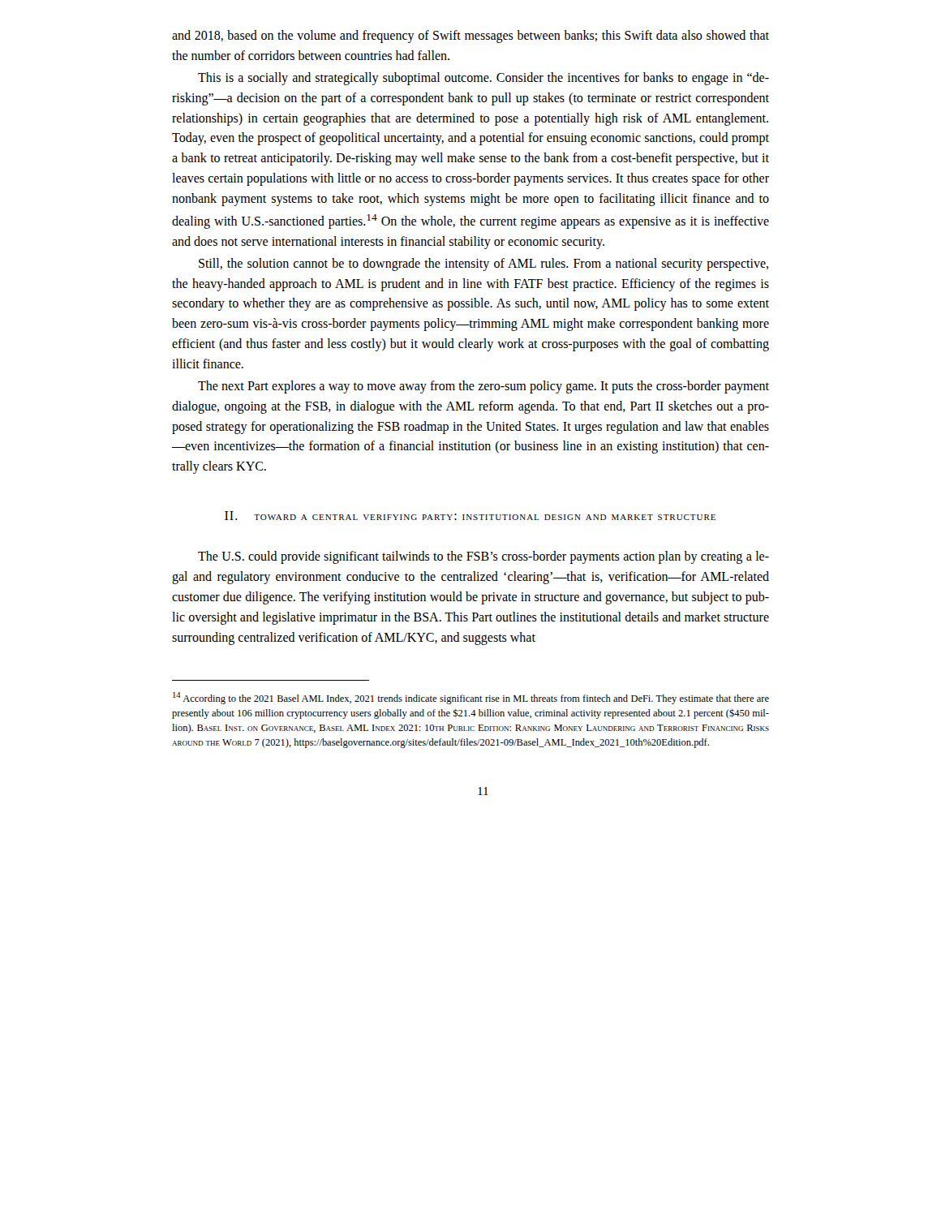and 2018, based on the volume and frequency of Swift messages between banks; this Swift data also showed that the number of corridors between countries had fallen.
This is a socially and strategically suboptimal outcome. Consider the incentives for banks to engage in “de-risking”—a decision on the part of a correspondent bank to pull up stakes (to terminate or restrict correspondent relationships) in certain geographies that are determined to pose a potentially high risk of AML entanglement. Today, even the prospect of geopolitical uncertainty, and a potential for ensuing economic sanctions, could prompt a bank to retreat anticipatorily. De-risking may well make sense to the bank from a cost-benefit perspective, but it leaves certain populations with little or no access to cross-border payments services. It thus creates space for other nonbank payment systems to take root, which systems might be more open to facilitating illicit finance and to dealing with U.S.-sanctioned parties.14 On the whole, the current regime appears as expensive as it is ineffective and does not serve international interests in financial stability or economic security.
Still, the solution cannot be to downgrade the intensity of AML rules. From a national security perspective, the heavy-handed approach to AML is prudent and in line with FATF best practice. Efficiency of the regimes is secondary to whether they are as comprehensive as possible. As such, until now, AML policy has to some extent been zero-sum vis-à-vis cross-border payments policy—trimming AML might make correspondent banking more efficient (and thus faster and less costly) but it would clearly work at cross-purposes with the goal of combatting illicit finance.
The next Part explores a way to move away from the zero-sum policy game. It puts the cross-border payment dialogue, ongoing at the FSB, in dialogue with the AML reform agenda. To that end, Part II sketches out a proposed strategy for operationalizing the FSB roadmap in the United States. It urges regulation and law that enables—even incentivizes—the formation of a financial institution (or business line in an existing institution) that centrally clears KYC.
II. toward a central verifying party: institutional design and market structure
The U.S. could provide significant tailwinds to the FSB’s cross-border payments action plan by creating a legal and regulatory environment conducive to the centralized ‘clearing’—that is, verification—for AML-related customer due diligence. The verifying institution would be private in structure and governance, but subject to public oversight and legislative imprimatur in the BSA. This Part outlines the institutional details and market structure surrounding centralized verification of AML/KYC, and suggests what
14 According to the 2021 Basel AML Index, 2021 trends indicate significant rise in ML threats from fintech and DeFi. They estimate that there are presently about 106 million cryptocurrency users globally and of the $21.4 billion value, criminal activity represented about 2.1 percent ($450 million). Basel Inst. on Governance, Basel AML Index 2021: 10th Public Edition: Ranking Money Laundering and Terrorist Financing Risks around the World 7 (2021), https://baselgovernance.org/sites/default/files/2021-09/Basel_AML_Index_2021_10th%20Edition.pdf.
11